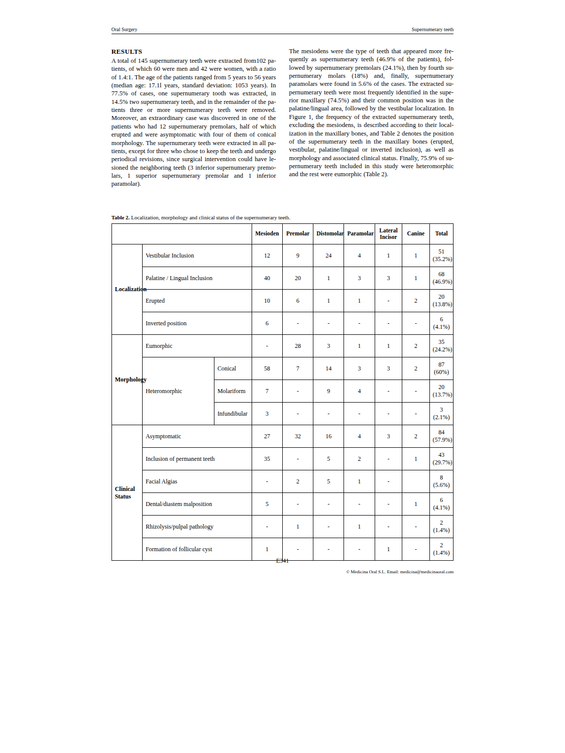Oral Surgery
Supernumerary teeth
RESULTS
A total of 145 supernumerary teeth were extracted from102 patients, of which 60 were men and 42 were women, with a ratio of 1.4:1. The age of the patients ranged from 5 years to 56 years (median age: 17.1l years, standard deviation: 1053 years). In 77.5% of cases, one supernumerary tooth was extracted, in 14.5% two supernumerary teeth, and in the remainder of the patients three or more supernumerary teeth were removed. Moreover, an extraordinary case was discovered in one of the patients who had 12 supernumerary premolars, half of which erupted and were asymptomatic with four of them of conical morphology. The supernumerary teeth were extracted in all patients, except for three who chose to keep the teeth and undergo periodical revisions, since surgical intervention could have lesioned the neighboring teeth (3 inferior supernumerary premolars, 1 superior supernumerary premolar and 1 inferior paramolar).
The mesiodens were the type of teeth that appeared more frequently as supernumerary teeth (46.9% of the patients), followed by supernumerary premolars (24.1%), then by fourth supernumerary molars (18%) and, finally, supernumerary paramolars were found in 5.6% of the cases. The extracted supernumerary teeth were most frequently identified in the superior maxillary (74.5%) and their common position was in the palatine/lingual area, followed by the vestibular localization. In Figure 1, the frequency of the extracted supernumerary teeth, excluding the mesiodens, is described according to their localization in the maxillary bones, and Table 2 denotes the position of the supernumerary teeth in the maxillary bones (erupted, vestibular, palatine/lingual or inverted inclusion), as well as morphology and associated clinical status. Finally, 75.9% of supernumerary teeth included in this study were heteromorphic and the rest were eumorphic (Table 2).
Table 2. Localization, morphology and clinical status of the supernumerary teeth.
| | Mesioden | Premolar | Distomolar | Paramolar | Lateral Incisor | Canine | Total |
| --- | --- | --- | --- | --- | --- | --- | --- |
| Localization | Vestibular Inclusion | 12 | 9 | 24 | 4 | 1 | 1 | 51 (35.2%) |
| Palatine / Lingual Inclusion | 40 | 20 | 1 | 3 | 3 | 1 | 68 (46.9%) |
| Erupted | 10 | 6 | 1 | 1 | - | 2 | 20 (13.8%) |
| Inverted position | 6 | - | - | - | - | - | 6 (4.1%) |
| Morphology | Eumorphic | - | 28 | 3 | 1 | 1 | 2 | 35 (24.2%) |
| Heteromorphic | Conical | 58 | 7 | 14 | 3 | 3 | 2 | 87 (60%) |
| Molariform | 7 | - | 9 | 4 | - | - | 20 (13.7%) |
| Infundibular | 3 | - | - | - | - | - | 3 (2.1%) |
| Clinical Status | Asymptomatic | 27 | 32 | 16 | 4 | 3 | 2 | 84 (57.9%) |
| Inclusion of permanent teeth | 35 | - | 5 | 2 | - | 1 | 43 (29.7%) |
| Facial Algias | - | 2 | 5 | 1 | - | | 8 (5.6%) |
| Dental/diastem malposition | 5 | - | - | - | - | 1 | 6 (4.1%) |
| Rhizolysis/pulpal pathology | - | 1 | - | 1 | - | - | 2 (1.4%) |
| Formation of follicular cyst | 1 | - | - | - | 1 | - | 2 (1.4%) |
E341
© Medicina Oral S.L. Email: medicina@medicinaoral.com